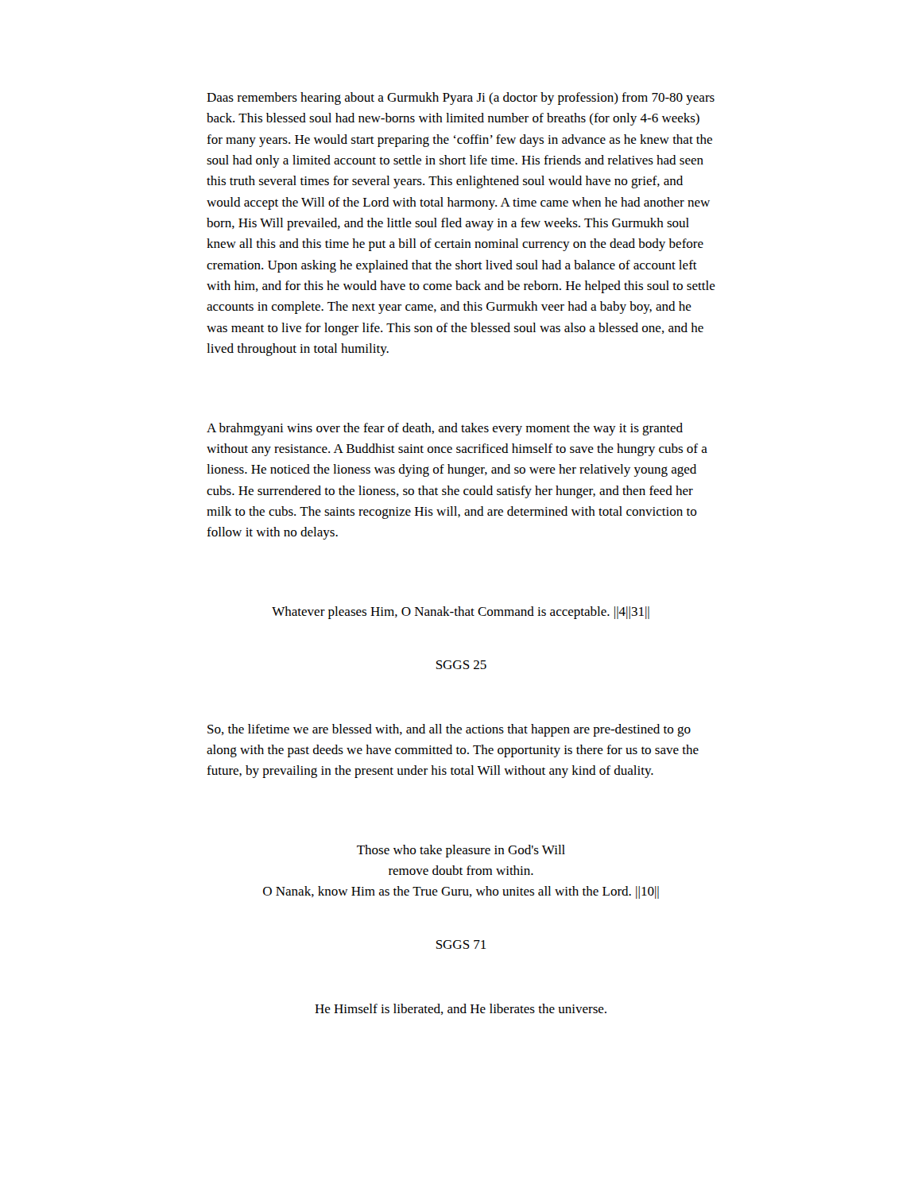Daas remembers hearing about a Gurmukh Pyara Ji (a doctor by profession) from 70-80 years back. This blessed soul had new-borns with limited number of breaths (for only 4-6 weeks) for many years. He would start preparing the ‘coffin’ few days in advance as he knew that the soul had only a limited account to settle in short life time. His friends and relatives had seen this truth several times for several years. This enlightened soul would have no grief, and would accept the Will of the Lord with total harmony. A time came when he had another new born, His Will prevailed, and the little soul fled away in a few weeks. This Gurmukh soul knew all this and this time he put a bill of certain nominal currency on the dead body before cremation. Upon asking he explained that the short lived soul had a balance of account left with him, and for this he would have to come back and be reborn. He helped this soul to settle accounts in complete. The next year came, and this Gurmukh veer had a baby boy, and he was meant to live for longer life. This son of the blessed soul was also a blessed one, and he lived throughout in total humility.
A brahmgyani wins over the fear of death, and takes every moment the way it is granted without any resistance. A Buddhist saint once sacrificed himself to save the hungry cubs of a lioness. He noticed the lioness was dying of hunger, and so were her relatively young aged cubs. He surrendered to the lioness, so that she could satisfy her hunger, and then feed her milk to the cubs. The saints recognize His will, and are determined with total conviction to follow it with no delays.
Whatever pleases Him, O Nanak-that Command is acceptable. ||4||31||
SGGS 25
So, the lifetime we are blessed with, and all the actions that happen are pre-destined to go along with the past deeds we have committed to. The opportunity is there for us to save the future, by prevailing in the present under his total Will without any kind of duality.
Those who take pleasure in God's Will
remove doubt from within.
O Nanak, know Him as the True Guru, who unites all with the Lord. ||10||
SGGS 71
He Himself is liberated, and He liberates the universe.